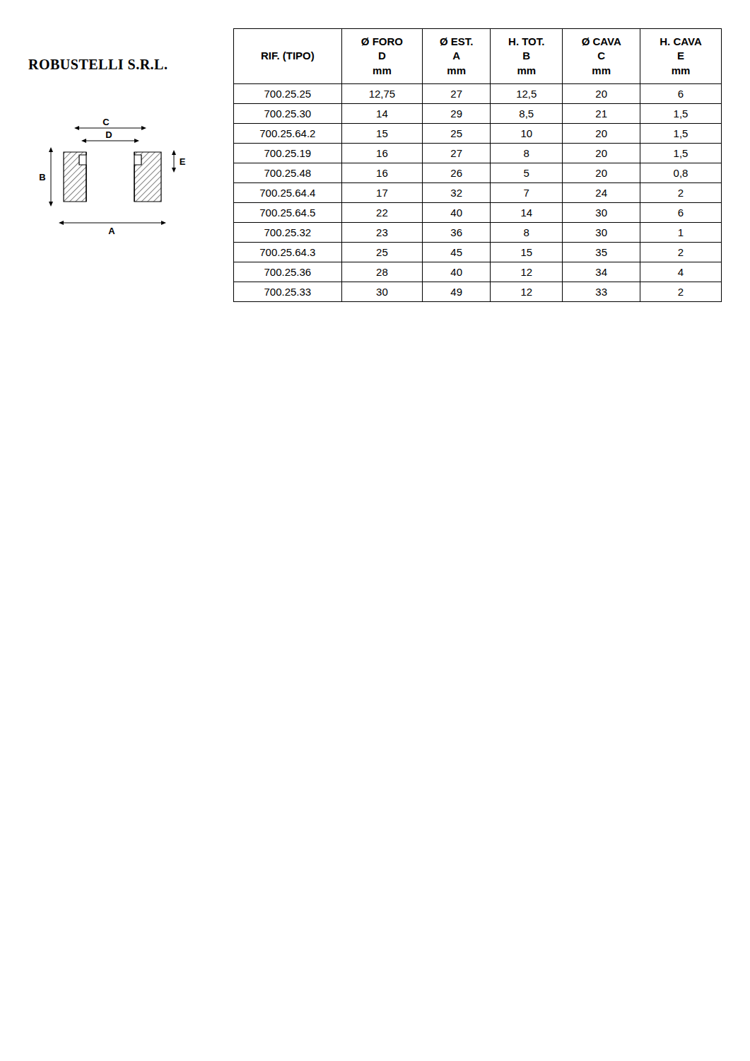ROBUSTELLI S.R.L.
C D B A E
| RIF. (TIPO) | Ø FORO D mm | Ø EST. A mm | H. TOT. B mm | Ø CAVA C mm | H. CAVA E mm |
| --- | --- | --- | --- | --- | --- |
| 700.25.25 | 12,75 | 27 | 12,5 | 20 | 6 |
| 700.25.30 | 14 | 29 | 8,5 | 21 | 1,5 |
| 700.25.64.2 | 15 | 25 | 10 | 20 | 1,5 |
| 700.25.19 | 16 | 27 | 8 | 20 | 1,5 |
| 700.25.48 | 16 | 26 | 5 | 20 | 0,8 |
| 700.25.64.4 | 17 | 32 | 7 | 24 | 2 |
| 700.25.64.5 | 22 | 40 | 14 | 30 | 6 |
| 700.25.32 | 23 | 36 | 8 | 30 | 1 |
| 700.25.64.3 | 25 | 45 | 15 | 35 | 2 |
| 700.25.36 | 28 | 40 | 12 | 34 | 4 |
| 700.25.33 | 30 | 49 | 12 | 33 | 2 |